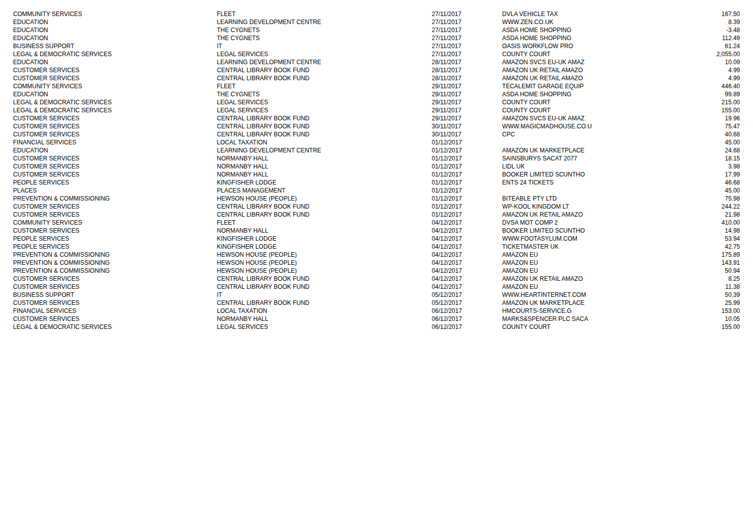| COMMUNITY SERVICES | FLEET | 27/11/2017 | DVLA VEHICLE TAX | 167.50 |
| EDUCATION | LEARNING DEVELOPMENT CENTRE | 27/11/2017 | WWW.ZEN.CO.UK | 8.39 |
| EDUCATION | THE CYGNETS | 27/11/2017 | ASDA HOME SHOPPING | -3.48 |
| EDUCATION | THE CYGNETS | 27/11/2017 | ASDA HOME SHOPPING | 112.49 |
| BUSINESS SUPPORT | IT | 27/11/2017 | OASIS WORKFLOW PRO | 61.24 |
| LEGAL & DEMOCRATIC SERVICES | LEGAL SERVICES | 27/11/2017 | COUNTY COURT | 2,055.00 |
| EDUCATION | LEARNING DEVELOPMENT CENTRE | 28/11/2017 | AMAZON SVCS EU-UK AMAZ | 10.09 |
| CUSTOMER SERVICES | CENTRAL LIBRARY BOOK FUND | 28/11/2017 | AMAZON UK RETAIL AMAZO | 4.99 |
| CUSTOMER SERVICES | CENTRAL LIBRARY BOOK FUND | 28/11/2017 | AMAZON UK RETAIL AMAZO | 4.99 |
| COMMUNITY SERVICES | FLEET | 29/11/2017 | TECALEMIT GARAGE EQUIP | 446.40 |
| EDUCATION | THE CYGNETS | 29/11/2017 | ASDA HOME SHOPPING | 99.89 |
| LEGAL & DEMOCRATIC SERVICES | LEGAL SERVICES | 29/11/2017 | COUNTY COURT | 215.00 |
| LEGAL & DEMOCRATIC SERVICES | LEGAL SERVICES | 29/11/2017 | COUNTY COURT | 155.00 |
| CUSTOMER SERVICES | CENTRAL LIBRARY BOOK FUND | 29/11/2017 | AMAZON SVCS EU-UK AMAZ | 19.96 |
| CUSTOMER SERVICES | CENTRAL LIBRARY BOOK FUND | 30/11/2017 | WWW.MAGICMADHOUSE.CO.U | 75.47 |
| CUSTOMER SERVICES | CENTRAL LIBRARY BOOK FUND | 30/11/2017 | CPC | 40.68 |
| FINANCIAL SERVICES | LOCAL TAXATION | 01/12/2017 | | 45.00 |
| EDUCATION | LEARNING DEVELOPMENT CENTRE | 01/12/2017 | AMAZON UK MARKETPLACE | 24.68 |
| CUSTOMER SERVICES | NORMANBY HALL | 01/12/2017 | SAINSBURYS SACAT 2077 | 18.15 |
| CUSTOMER SERVICES | NORMANBY HALL | 01/12/2017 | LIDL UK | 3.98 |
| CUSTOMER SERVICES | NORMANBY HALL | 01/12/2017 | BOOKER LIMITED SCUNTHO | 17.99 |
| PEOPLE SERVICES | KINGFISHER LODGE | 01/12/2017 | ENTS 24 TICKETS | 46.68 |
| PLACES | PLACES MANAGEMENT | 01/12/2017 | | 45.00 |
| PREVENTION & COMMISSIONING | HEWSON HOUSE (PEOPLE) | 01/12/2017 | BITEABLE PTY LTD | 75.98 |
| CUSTOMER SERVICES | CENTRAL LIBRARY BOOK FUND | 01/12/2017 | WP-KOOL KINGDOM LT | 244.22 |
| CUSTOMER SERVICES | CENTRAL LIBRARY BOOK FUND | 01/12/2017 | AMAZON UK RETAIL AMAZO | 21.98 |
| COMMUNITY SERVICES | FLEET | 04/12/2017 | DVSA MOT COMP 2 | 410.00 |
| CUSTOMER SERVICES | NORMANBY HALL | 04/12/2017 | BOOKER LIMITED SCUNTHO | 14.98 |
| PEOPLE SERVICES | KINGFISHER LODGE | 04/12/2017 | WWW.FOOTASYLUM.COM | 53.94 |
| PEOPLE SERVICES | KINGFISHER LODGE | 04/12/2017 | TICKETMASTER UK | 42.75 |
| PREVENTION & COMMISSIONING | HEWSON HOUSE (PEOPLE) | 04/12/2017 | AMAZON EU | 175.89 |
| PREVENTION & COMMISSIONING | HEWSON HOUSE (PEOPLE) | 04/12/2017 | AMAZON EU | 143.91 |
| PREVENTION & COMMISSIONING | HEWSON HOUSE (PEOPLE) | 04/12/2017 | AMAZON EU | 50.94 |
| CUSTOMER SERVICES | CENTRAL LIBRARY BOOK FUND | 04/12/2017 | AMAZON UK RETAIL AMAZO | 8.25 |
| CUSTOMER SERVICES | CENTRAL LIBRARY BOOK FUND | 04/12/2017 | AMAZON EU | 11.38 |
| BUSINESS SUPPORT | IT | 05/12/2017 | WWW.HEARTINTERNET.COM | 50.39 |
| CUSTOMER SERVICES | CENTRAL LIBRARY BOOK FUND | 05/12/2017 | AMAZON UK MARKETPLACE | 25.99 |
| FINANCIAL SERVICES | LOCAL TAXATION | 06/12/2017 | HMCOURTS-SERVICE.G | 153.00 |
| CUSTOMER SERVICES | NORMANBY HALL | 06/12/2017 | MARKS&SPENCER PLC SACA | 10.05 |
| LEGAL & DEMOCRATIC SERVICES | LEGAL SERVICES | 06/12/2017 | COUNTY COURT | 155.00 |